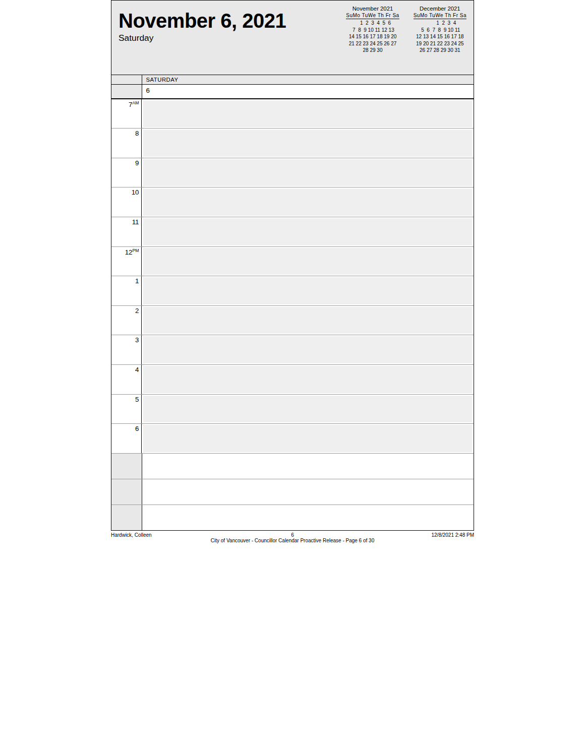November 6, 2021
Saturday
November 2021
SuMo TuWe Th Fr Sa
1 2 3 4 5 6
7 8 9 10 11 12 13
14 15 16 17 18 19 20
21 22 23 24 25 26 27
28 29 30
December 2021
SuMo TuWe Th Fr Sa
1 2 3 4
5 6 7 8 9 10 11
12 13 14 15 16 17 18
19 20 21 22 23 24 25
26 27 28 29 30 31
SATURDAY
6
7AM
8
9
10
11
12PM
1
2
3
4
5
6
Hardwick, Colleen
6
City of Vancouver - Councillor Calendar Proactive Release - Page 6 of 30
12/8/2021 2:48 PM